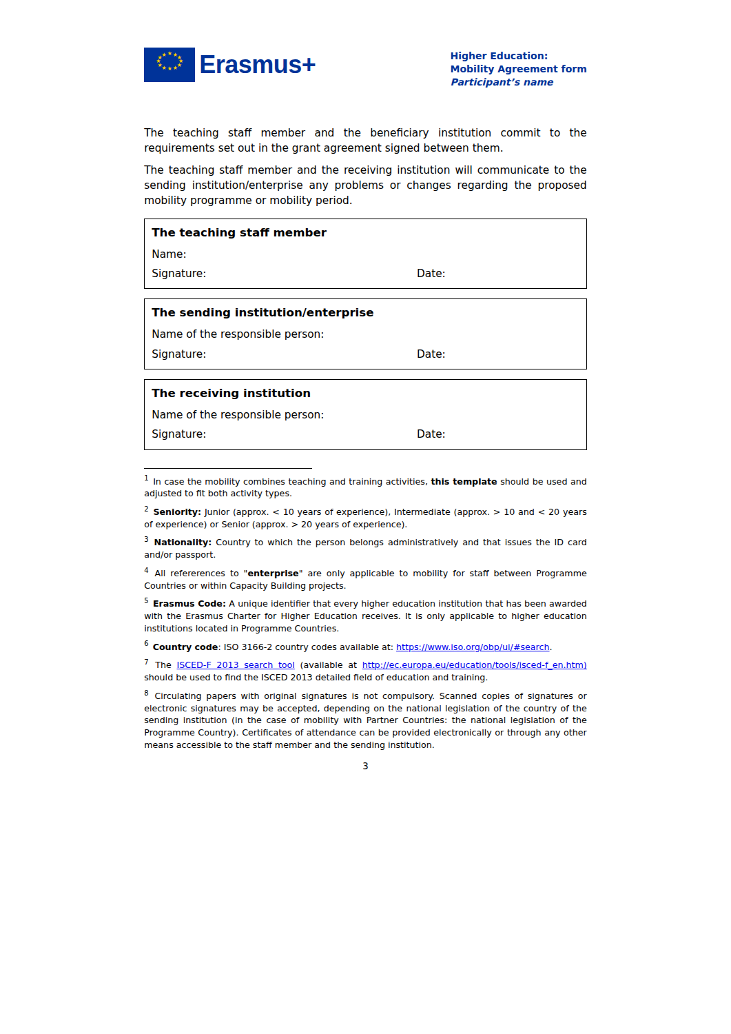★ ★ ★ ★ ★ ★ ★ ★ ★ ★ ★ ★
Erasmus+
Higher Education:
Mobility Agreement form
Participant’s name
The teaching staff member and the beneficiary institution commit to the requirements set out in the grant agreement signed between them.
The teaching staff member and the receiving institution will communicate to the sending institution/enterprise any problems or changes regarding the proposed mobility programme or mobility period.
The teaching staff member
Name:
Signature:
Date:
The sending institution/enterprise
Name of the responsible person:
Signature:
Date:
The receiving institution
Name of the responsible person:
Signature:
Date:
1 In case the mobility combines teaching and training activities, this template should be used and adjusted to fit both activity types.
2 Seniority: Junior (approx. < 10 years of experience), Intermediate (approx. > 10 and < 20 years of experience) or Senior (approx. > 20 years of experience).
3 Nationality: Country to which the person belongs administratively and that issues the ID card and/or passport.
4 All refererences to "enterprise" are only applicable to mobility for staff between Programme Countries or within Capacity Building projects.
5 Erasmus Code: A unique identifier that every higher education institution that has been awarded with the Erasmus Charter for Higher Education receives. It is only applicable to higher education institutions located in Programme Countries.
6 Country code: ISO 3166-2 country codes available at: https://www.iso.org/obp/ui/#search.
7 The ISCED-F 2013 search tool (available at http://ec.europa.eu/education/tools/isced-f_en.htm) should be used to find the ISCED 2013 detailed field of education and training.
8 Circulating papers with original signatures is not compulsory. Scanned copies of signatures or electronic signatures may be accepted, depending on the national legislation of the country of the sending institution (in the case of mobility with Partner Countries: the national legislation of the Programme Country). Certificates of attendance can be provided electronically or through any other means accessible to the staff member and the sending institution.
3